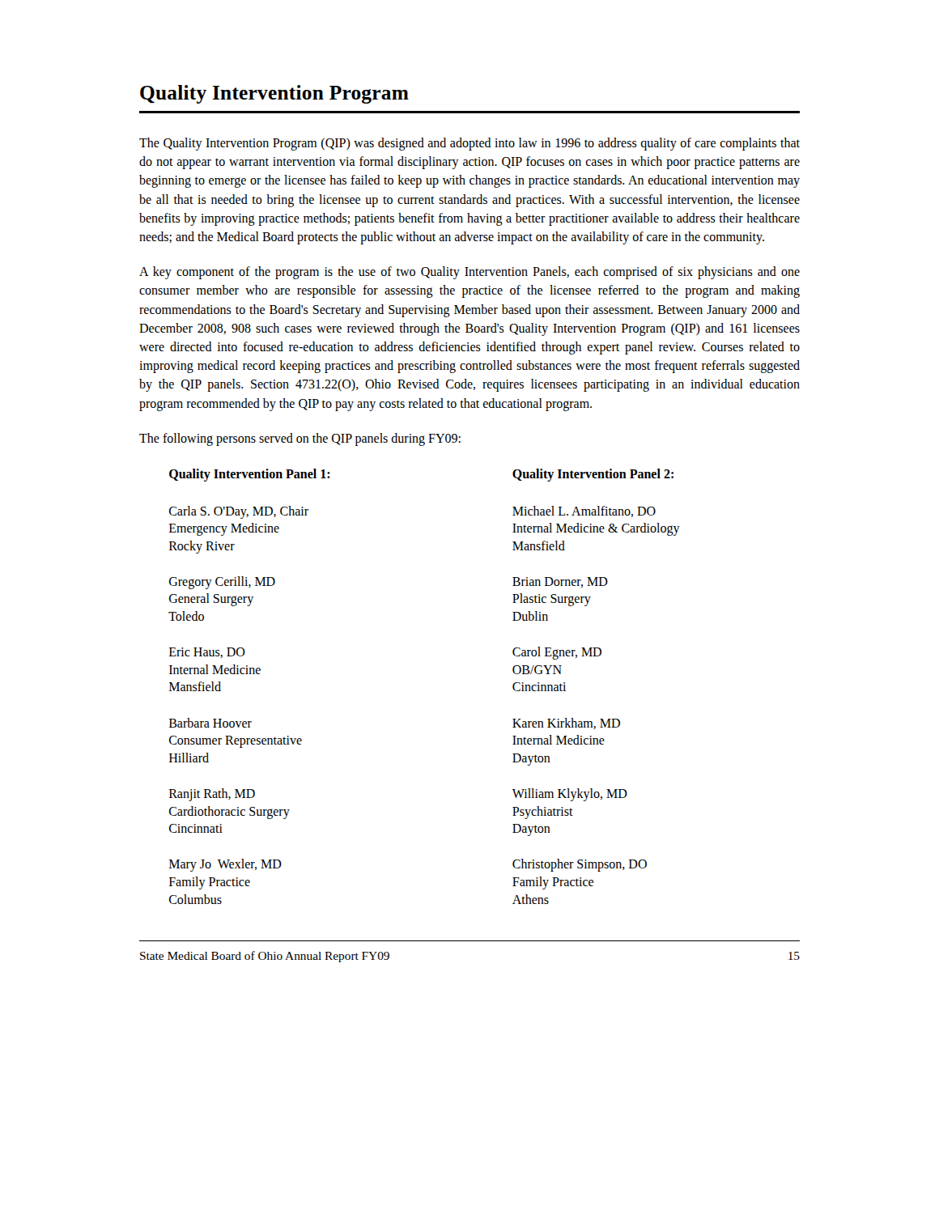Quality Intervention Program
The Quality Intervention Program (QIP) was designed and adopted into law in 1996 to address quality of care complaints that do not appear to warrant intervention via formal disciplinary action. QIP focuses on cases in which poor practice patterns are beginning to emerge or the licensee has failed to keep up with changes in practice standards. An educational intervention may be all that is needed to bring the licensee up to current standards and practices. With a successful intervention, the licensee benefits by improving practice methods; patients benefit from having a better practitioner available to address their healthcare needs; and the Medical Board protects the public without an adverse impact on the availability of care in the community.
A key component of the program is the use of two Quality Intervention Panels, each comprised of six physicians and one consumer member who are responsible for assessing the practice of the licensee referred to the program and making recommendations to the Board's Secretary and Supervising Member based upon their assessment. Between January 2000 and December 2008, 908 such cases were reviewed through the Board's Quality Intervention Program (QIP) and 161 licensees were directed into focused re-education to address deficiencies identified through expert panel review. Courses related to improving medical record keeping practices and prescribing controlled substances were the most frequent referrals suggested by the QIP panels. Section 4731.22(O), Ohio Revised Code, requires licensees participating in an individual education program recommended by the QIP to pay any costs related to that educational program.
The following persons served on the QIP panels during FY09:
| Quality Intervention Panel 1: | Quality Intervention Panel 2: |
| --- | --- |
| Carla S. O'Day, MD, Chair Emergency Medicine Rocky River | Michael L. Amalfitano, DO Internal Medicine & Cardiology Mansfield |
| Gregory Cerilli, MD General Surgery Toledo | Brian Dorner, MD Plastic Surgery Dublin |
| Eric Haus, DO Internal Medicine Mansfield | Carol Egner, MD OB/GYN Cincinnati |
| Barbara Hoover Consumer Representative Hilliard | Karen Kirkham, MD Internal Medicine Dayton |
| Ranjit Rath, MD Cardiothoracic Surgery Cincinnati | William Klykylo, MD Psychiatrist Dayton |
| Mary Jo Wexler, MD Family Practice Columbus | Christopher Simpson, DO Family Practice Athens |
State Medical Board of Ohio Annual Report FY09 15